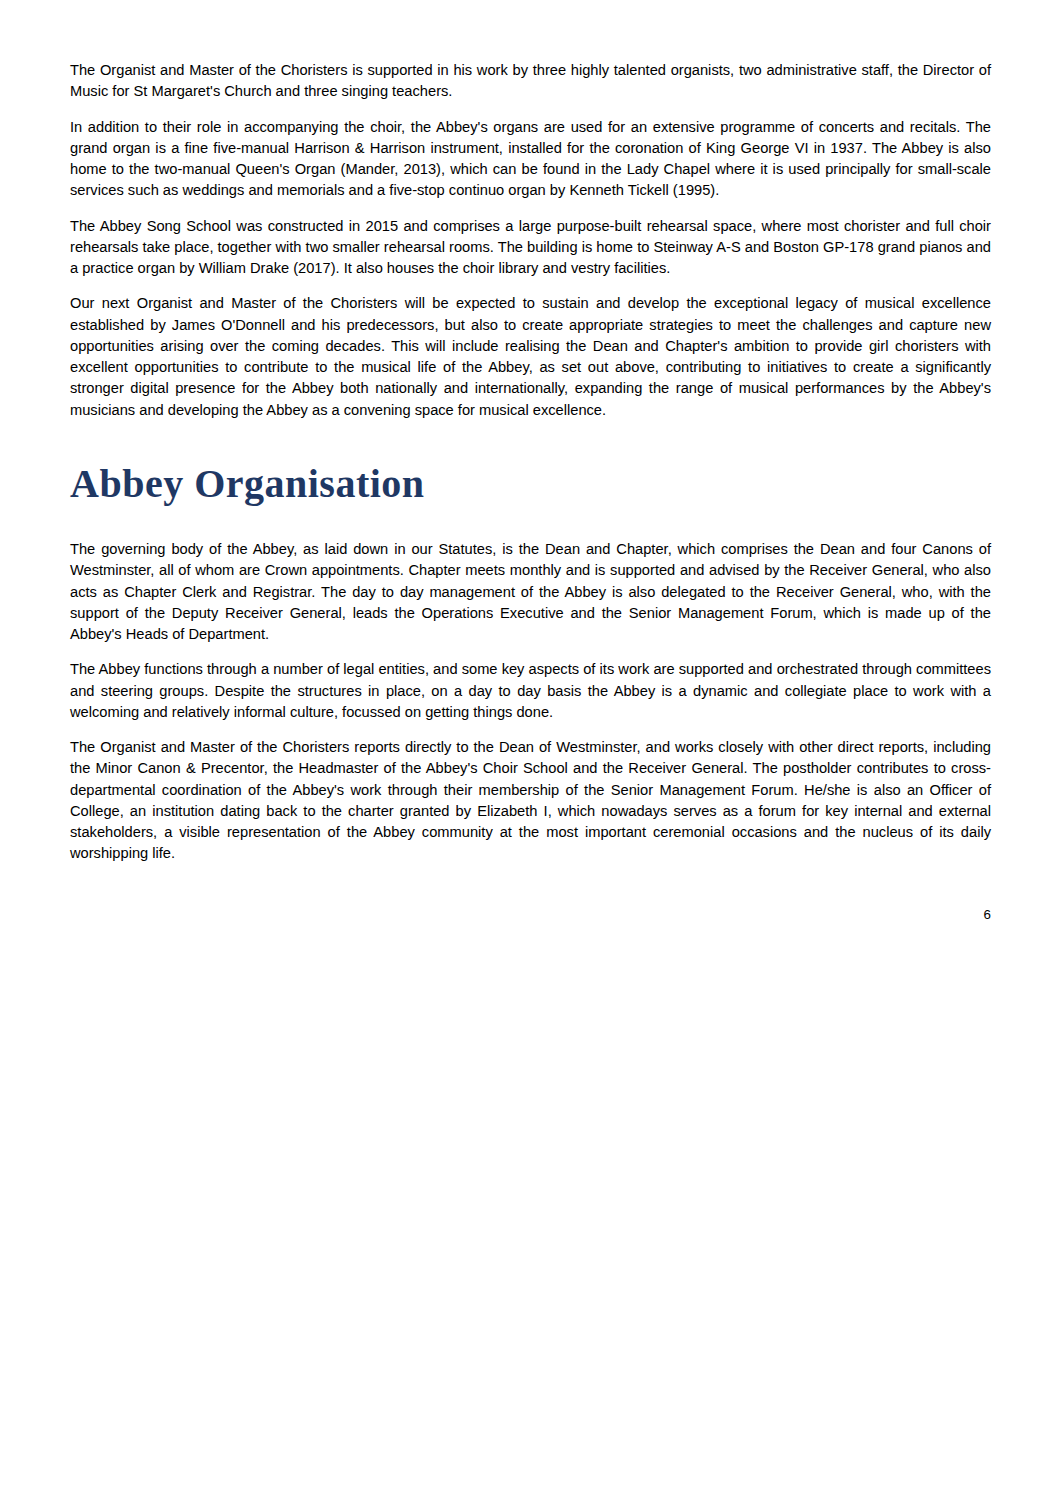The Organist and Master of the Choristers is supported in his work by three highly talented organists, two administrative staff, the Director of Music for St Margaret's Church and three singing teachers.
In addition to their role in accompanying the choir, the Abbey's organs are used for an extensive programme of concerts and recitals. The grand organ is a fine five-manual Harrison & Harrison instrument, installed for the coronation of King George VI in 1937. The Abbey is also home to the two-manual Queen's Organ (Mander, 2013), which can be found in the Lady Chapel where it is used principally for small-scale services such as weddings and memorials and a five-stop continuo organ by Kenneth Tickell (1995).
The Abbey Song School was constructed in 2015 and comprises a large purpose-built rehearsal space, where most chorister and full choir rehearsals take place, together with two smaller rehearsal rooms. The building is home to Steinway A-S and Boston GP-178 grand pianos and a practice organ by William Drake (2017). It also houses the choir library and vestry facilities.
Our next Organist and Master of the Choristers will be expected to sustain and develop the exceptional legacy of musical excellence established by James O'Donnell and his predecessors, but also to create appropriate strategies to meet the challenges and capture new opportunities arising over the coming decades. This will include realising the Dean and Chapter's ambition to provide girl choristers with excellent opportunities to contribute to the musical life of the Abbey, as set out above, contributing to initiatives to create a significantly stronger digital presence for the Abbey both nationally and internationally, expanding the range of musical performances by the Abbey's musicians and developing the Abbey as a convening space for musical excellence.
Abbey Organisation
The governing body of the Abbey, as laid down in our Statutes, is the Dean and Chapter, which comprises the Dean and four Canons of Westminster, all of whom are Crown appointments. Chapter meets monthly and is supported and advised by the Receiver General, who also acts as Chapter Clerk and Registrar. The day to day management of the Abbey is also delegated to the Receiver General, who, with the support of the Deputy Receiver General, leads the Operations Executive and the Senior Management Forum, which is made up of the Abbey's Heads of Department.
The Abbey functions through a number of legal entities, and some key aspects of its work are supported and orchestrated through committees and steering groups. Despite the structures in place, on a day to day basis the Abbey is a dynamic and collegiate place to work with a welcoming and relatively informal culture, focussed on getting things done.
The Organist and Master of the Choristers reports directly to the Dean of Westminster, and works closely with other direct reports, including the Minor Canon & Precentor, the Headmaster of the Abbey's Choir School and the Receiver General. The postholder contributes to cross-departmental coordination of the Abbey's work through their membership of the Senior Management Forum. He/she is also an Officer of College, an institution dating back to the charter granted by Elizabeth I, which nowadays serves as a forum for key internal and external stakeholders, a visible representation of the Abbey community at the most important ceremonial occasions and the nucleus of its daily worshipping life.
6